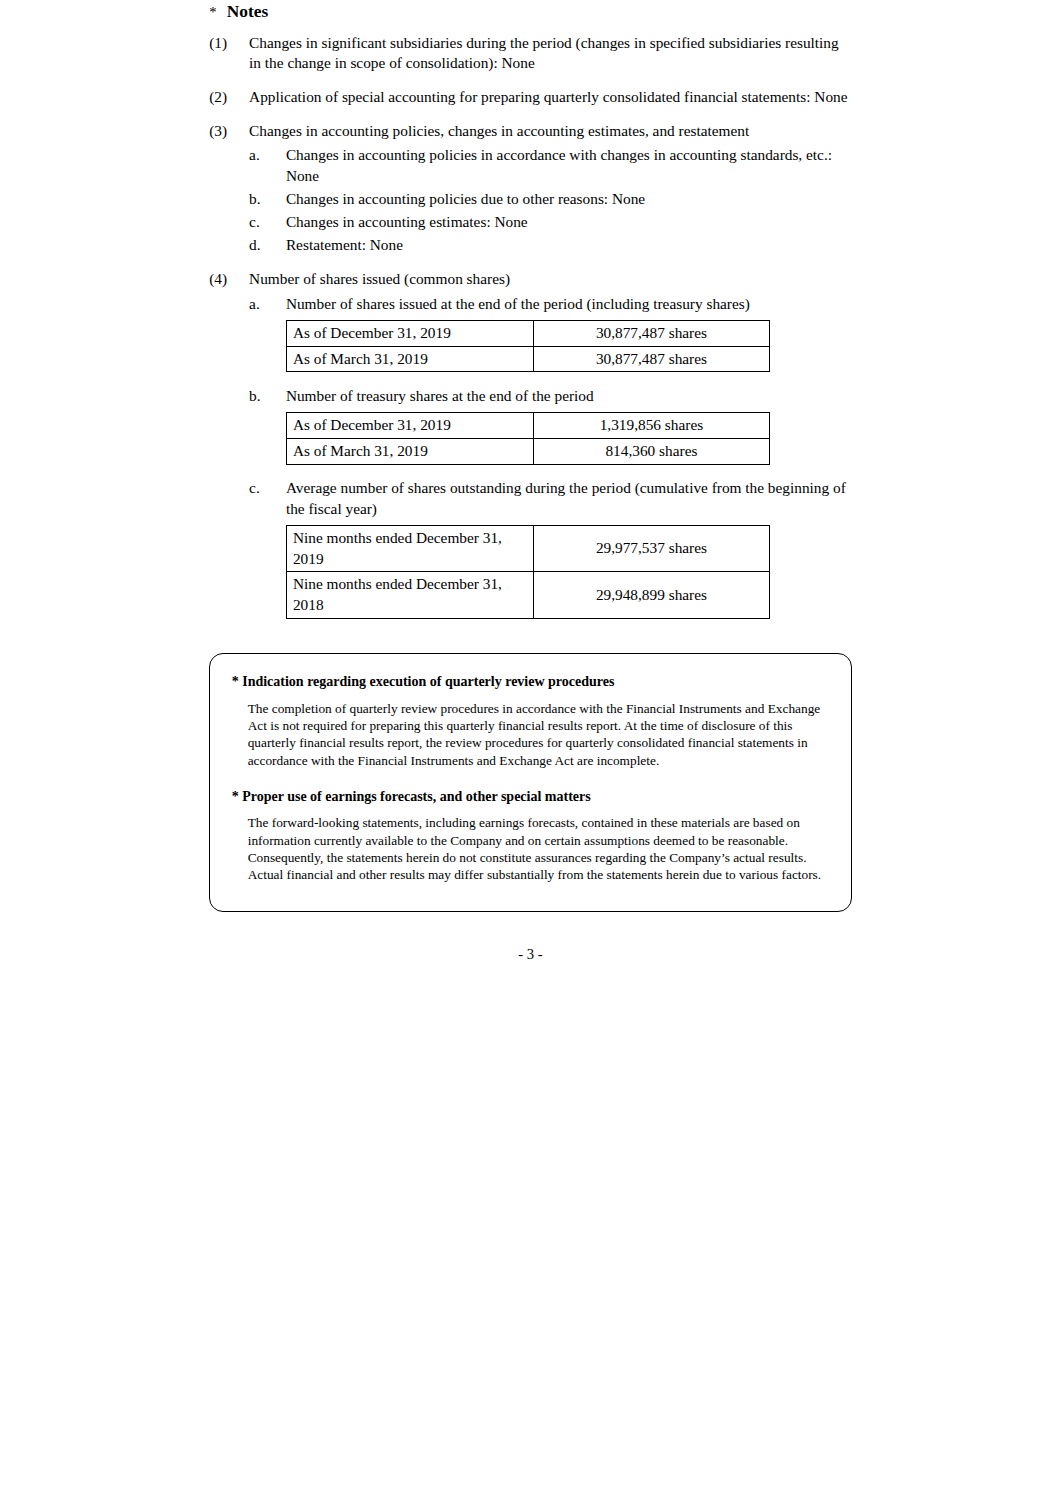*
Notes
(1) Changes in significant subsidiaries during the period (changes in specified subsidiaries resulting in the change in scope of consolidation): None
(2) Application of special accounting for preparing quarterly consolidated financial statements: None
(3) Changes in accounting policies, changes in accounting estimates, and restatement
a. Changes in accounting policies in accordance with changes in accounting standards, etc.: None
b. Changes in accounting policies due to other reasons: None
c. Changes in accounting estimates: None
d. Restatement: None
(4) Number of shares issued (common shares)
a. Number of shares issued at the end of the period (including treasury shares)
| As of December 31, 2019 | 30,877,487 shares |
| As of March 31, 2019 | 30,877,487 shares |
b. Number of treasury shares at the end of the period
| As of December 31, 2019 | 1,319,856 shares |
| As of March 31, 2019 | 814,360 shares |
c. Average number of shares outstanding during the period (cumulative from the beginning of the fiscal year)
| Nine months ended December 31, 2019 | 29,977,537 shares |
| Nine months ended December 31, 2018 | 29,948,899 shares |
* Indication regarding execution of quarterly review procedures
The completion of quarterly review procedures in accordance with the Financial Instruments and Exchange Act is not required for preparing this quarterly financial results report. At the time of disclosure of this quarterly financial results report, the review procedures for quarterly consolidated financial statements in accordance with the Financial Instruments and Exchange Act are incomplete.
* Proper use of earnings forecasts, and other special matters
The forward-looking statements, including earnings forecasts, contained in these materials are based on information currently available to the Company and on certain assumptions deemed to be reasonable. Consequently, the statements herein do not constitute assurances regarding the Company’s actual results. Actual financial and other results may differ substantially from the statements herein due to various factors.
- 3 -